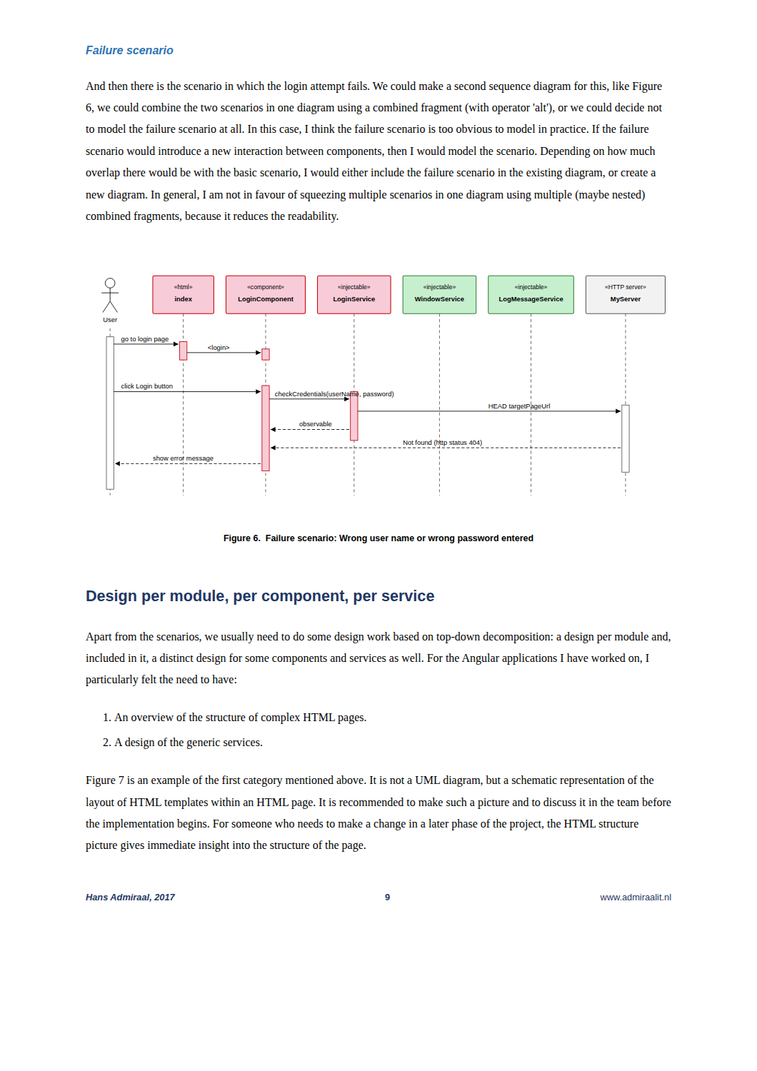Failure scenario
And then there is the scenario in which the login attempt fails. We could make a second sequence diagram for this, like Figure 6, we could combine the two scenarios in one diagram using a combined fragment (with operator 'alt'), or we could decide not to model the failure scenario at all. In this case, I think the failure scenario is too obvious to model in practice. If the failure scenario would introduce a new interaction between components, then I would model the scenario. Depending on how much overlap there would be with the basic scenario, I would either include the failure scenario in the existing diagram, or create a new diagram. In general, I am not in favour of squeezing multiple scenarios in one diagram using multiple (maybe nested) combined fragments, because it reduces the readability.
User «html» index «component» LoginComponent «injectable» LoginService «injectable» WindowService «injectable» LogMessageService «HTTP server» MyServer go to login page <login> click Login button checkCredentials(userName, password) HEAD targetPageUrl observable Not found (http status 404) show error message
Figure 6. Failure scenario: Wrong user name or wrong password entered
Design per module, per component, per service
Apart from the scenarios, we usually need to do some design work based on top-down decomposition: a design per module and, included in it, a distinct design for some components and services as well. For the Angular applications I have worked on, I particularly felt the need to have:
An overview of the structure of complex HTML pages.
A design of the generic services.
Figure 7 is an example of the first category mentioned above. It is not a UML diagram, but a schematic representation of the layout of HTML templates within an HTML page. It is recommended to make such a picture and to discuss it in the team before the implementation begins. For someone who needs to make a change in a later phase of the project, the HTML structure picture gives immediate insight into the structure of the page.
Hans Admiraal, 2017 9 www.admiraalit.nl